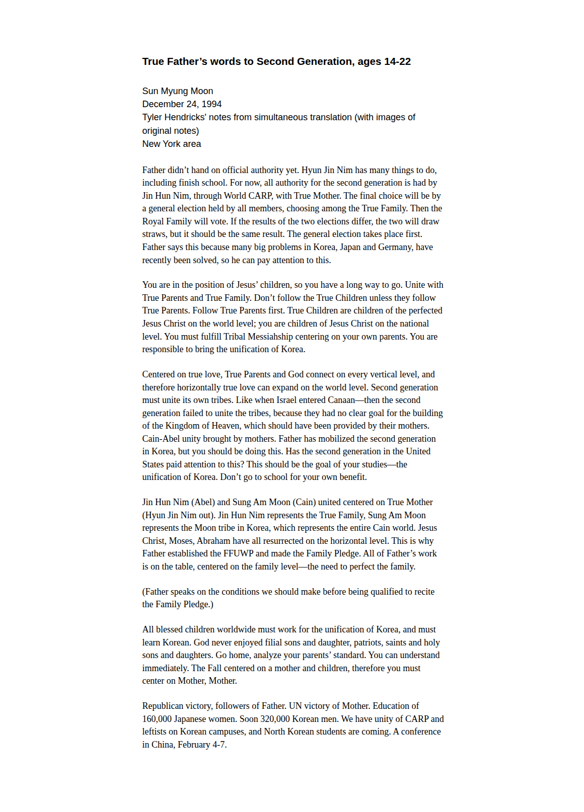True Father’s words to Second Generation, ages 14-22
Sun Myung Moon
December 24, 1994
Tyler Hendricks' notes from simultaneous translation (with images of original notes)
New York area
Father didn’t hand on official authority yet. Hyun Jin Nim has many things to do, including finish school. For now, all authority for the second generation is had by Jin Hun Nim, through World CARP, with True Mother. The final choice will be by a general election held by all members, choosing among the True Family. Then the Royal Family will vote. If the results of the two elections differ, the two will draw straws, but it should be the same result. The general election takes place first. Father says this because many big problems in Korea, Japan and Germany, have recently been solved, so he can pay attention to this.
You are in the position of Jesus’ children, so you have a long way to go. Unite with True Parents and True Family. Don’t follow the True Children unless they follow True Parents. Follow True Parents first. True Children are children of the perfected Jesus Christ on the world level; you are children of Jesus Christ on the national level. You must fulfill Tribal Messiahship centering on your own parents. You are responsible to bring the unification of Korea.
Centered on true love, True Parents and God connect on every vertical level, and therefore horizontally true love can expand on the world level. Second generation must unite its own tribes. Like when Israel entered Canaan—then the second generation failed to unite the tribes, because they had no clear goal for the building of the Kingdom of Heaven, which should have been provided by their mothers. Cain-Abel unity brought by mothers. Father has mobilized the second generation in Korea, but you should be doing this. Has the second generation in the United States paid attention to this? This should be the goal of your studies—the unification of Korea. Don’t go to school for your own benefit.
Jin Hun Nim (Abel) and Sung Am Moon (Cain) united centered on True Mother (Hyun Jin Nim out). Jin Hun Nim represents the True Family, Sung Am Moon represents the Moon tribe in Korea, which represents the entire Cain world. Jesus Christ, Moses, Abraham have all resurrected on the horizontal level. This is why Father established the FFUWP and made the Family Pledge. All of Father’s work is on the table, centered on the family level—the need to perfect the family.
(Father speaks on the conditions we should make before being qualified to recite the Family Pledge.)
All blessed children worldwide must work for the unification of Korea, and must learn Korean. God never enjoyed filial sons and daughter, patriots, saints and holy sons and daughters. Go home, analyze your parents’ standard. You can understand immediately. The Fall centered on a mother and children, therefore you must center on Mother, Mother.
Republican victory, followers of Father. UN victory of Mother. Education of 160,000 Japanese women. Soon 320,000 Korean men. We have unity of CARP and leftists on Korean campuses, and North Korean students are coming. A conference in China, February 4-7.